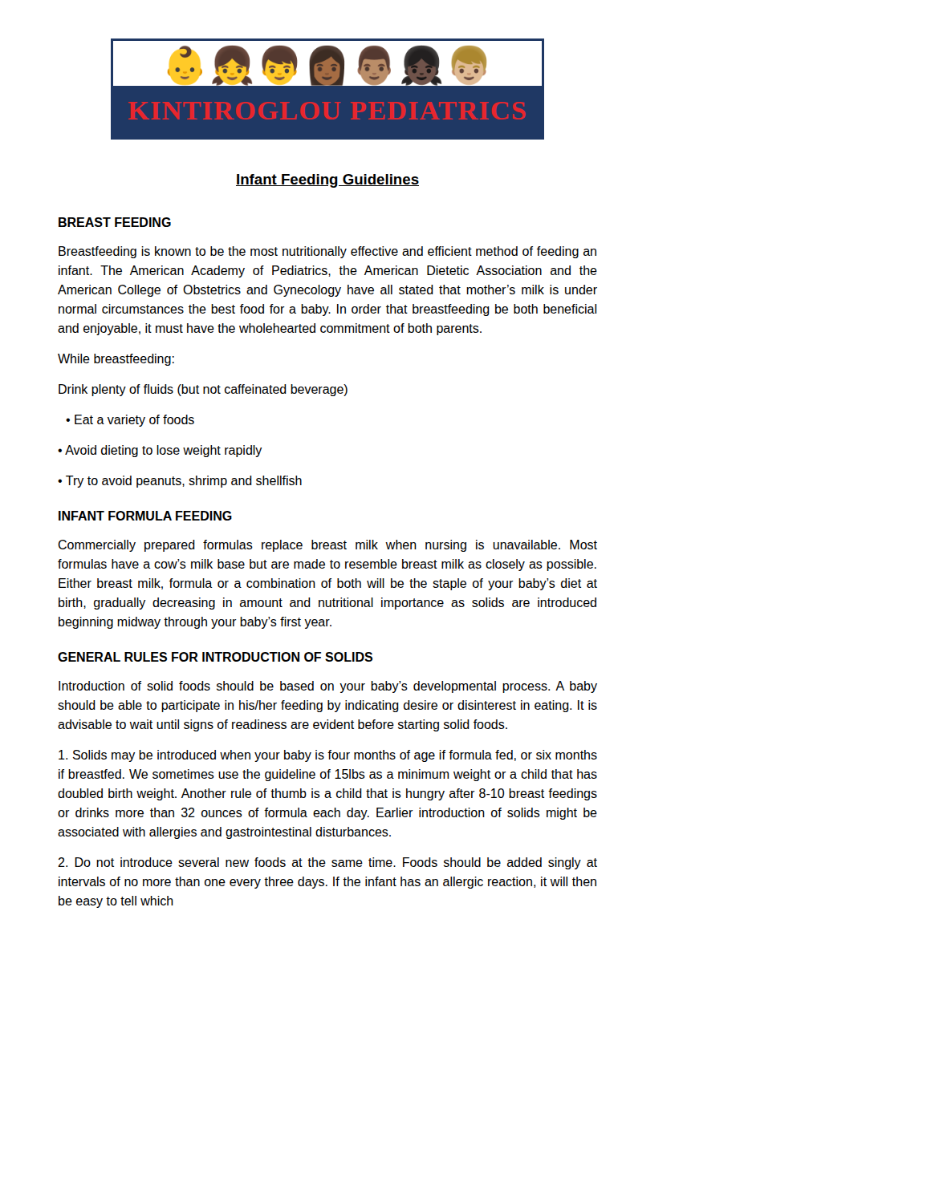👶👧👦👩🏾👨🏽👧🏿👦🏼
KINTIROGLOU PEDIATRICS
Infant Feeding Guidelines
BREAST FEEDING
Breastfeeding is known to be the most nutritionally effective and efficient method of feeding an infant. The American Academy of Pediatrics, the American Dietetic Association and the American College of Obstetrics and Gynecology have all stated that mother’s milk is under normal circumstances the best food for a baby. In order that breastfeeding be both beneficial and enjoyable, it must have the wholehearted commitment of both parents.
While breastfeeding:
Drink plenty of fluids (but not caffeinated beverage)
• Eat a variety of foods
• Avoid dieting to lose weight rapidly
• Try to avoid peanuts, shrimp and shellfish
INFANT FORMULA FEEDING
Commercially prepared formulas replace breast milk when nursing is unavailable. Most formulas have a cow’s milk base but are made to resemble breast milk as closely as possible. Either breast milk, formula or a combination of both will be the staple of your baby’s diet at birth, gradually decreasing in amount and nutritional importance as solids are introduced beginning midway through your baby’s first year.
GENERAL RULES FOR INTRODUCTION OF SOLIDS
Introduction of solid foods should be based on your baby’s developmental process. A baby should be able to participate in his/her feeding by indicating desire or disinterest in eating. It is advisable to wait until signs of readiness are evident before starting solid foods.
1. Solids may be introduced when your baby is four months of age if formula fed, or six months if breastfed. We sometimes use the guideline of 15lbs as a minimum weight or a child that has doubled birth weight. Another rule of thumb is a child that is hungry after 8-10 breast feedings or drinks more than 32 ounces of formula each day. Earlier introduction of solids might be associated with allergies and gastrointestinal disturbances.
2. Do not introduce several new foods at the same time. Foods should be added singly at intervals of no more than one every three days. If the infant has an allergic reaction, it will then be easy to tell which